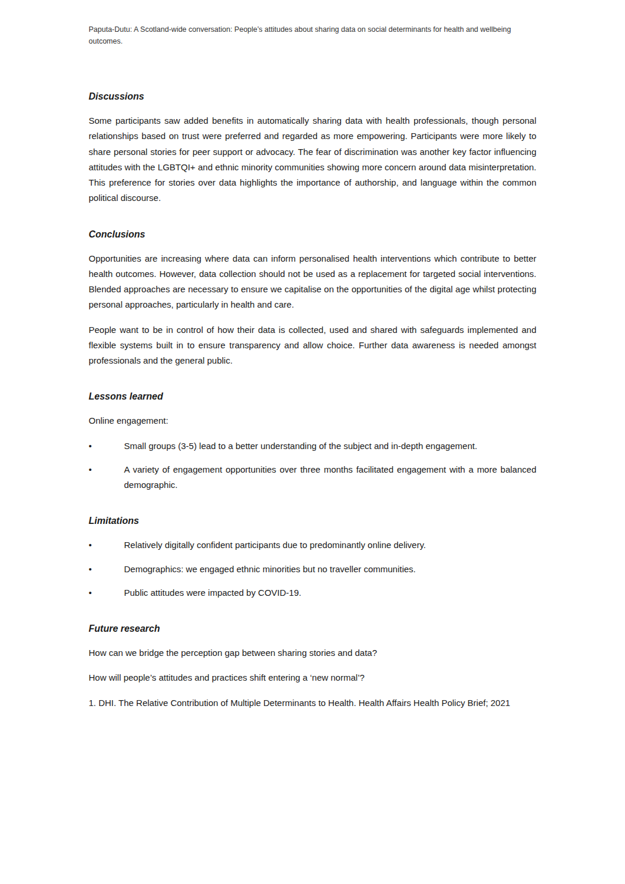Paputa-Dutu: A Scotland-wide conversation: People’s attitudes about sharing data on social determinants for health and wellbeing outcomes.
Discussions
Some participants saw added benefits in automatically sharing data with health professionals, though personal relationships based on trust were preferred and regarded as more empowering. Participants were more likely to share personal stories for peer support or advocacy. The fear of discrimination was another key factor influencing attitudes with the LGBTQI+ and ethnic minority communities showing more concern around data misinterpretation. This preference for stories over data highlights the importance of authorship, and language within the common political discourse.
Conclusions
Opportunities are increasing where data can inform personalised health interventions which contribute to better health outcomes. However, data collection should not be used as a replacement for targeted social interventions. Blended approaches are necessary to ensure we capitalise on the opportunities of the digital age whilst protecting personal approaches, particularly in health and care.
People want to be in control of how their data is collected, used and shared with safeguards implemented and flexible systems built in to ensure transparency and allow choice. Further data awareness is needed amongst professionals and the general public.
Lessons learned
Online engagement:
•Small groups (3-5) lead to a better understanding of the subject and in-depth engagement.
•A variety of engagement opportunities over three months facilitated engagement with a more balanced demographic.
Limitations
•Relatively digitally confident participants due to predominantly online delivery.
•Demographics: we engaged ethnic minorities but no traveller communities.
•Public attitudes were impacted by COVID-19.
Future research
How can we bridge the perception gap between sharing stories and data?
How will people’s attitudes and practices shift entering a ‘new normal’?
1. DHI. The Relative Contribution of Multiple Determinants to Health. Health Affairs Health Policy Brief; 2021